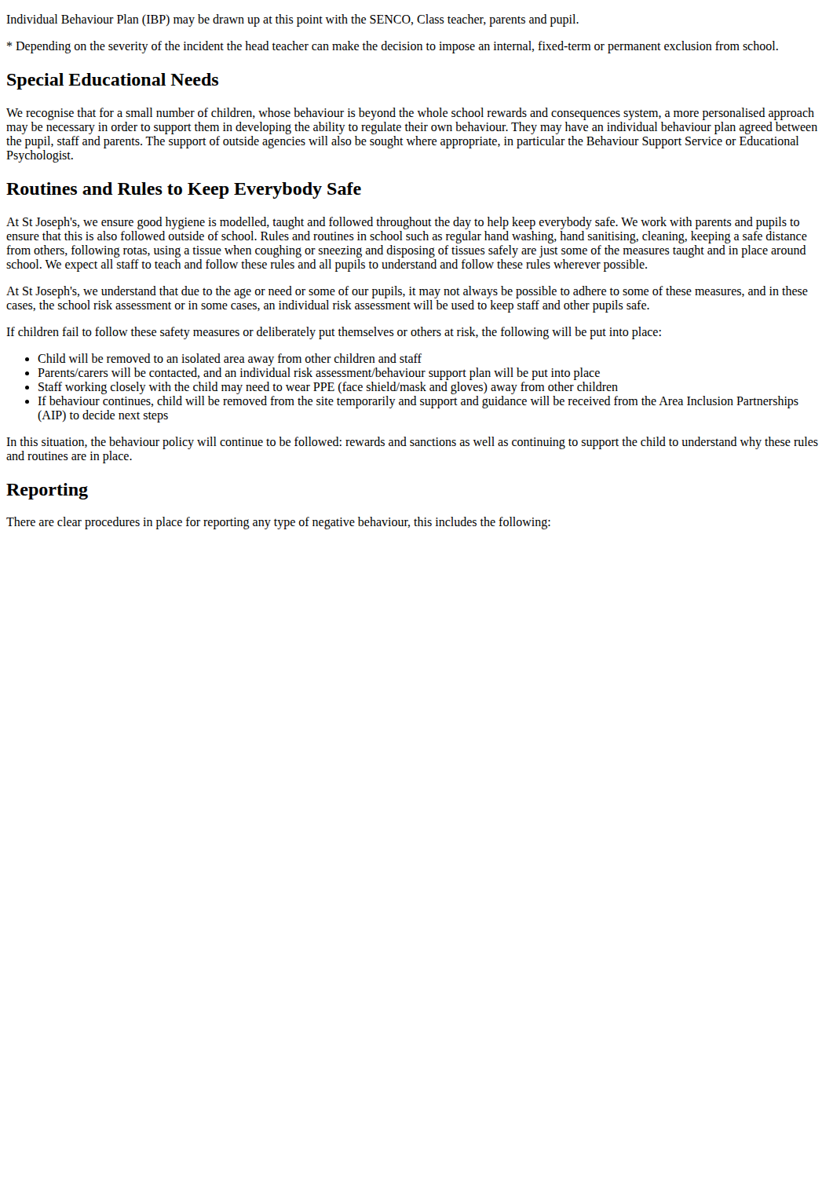Individual Behaviour Plan (IBP) may be drawn up at this point with the SENCO, Class teacher, parents and pupil.
* Depending on the severity of the incident the head teacher can make the decision to impose an internal, fixed-term or permanent exclusion from school.
Special Educational Needs
We recognise that for a small number of children, whose behaviour is beyond the whole school rewards and consequences system, a more personalised approach may be necessary in order to support them in developing the ability to regulate their own behaviour. They may have an individual behaviour plan agreed between the pupil, staff and parents. The support of outside agencies will also be sought where appropriate, in particular the Behaviour Support Service or Educational Psychologist.
Routines and Rules to Keep Everybody Safe
At St Joseph's, we ensure good hygiene is modelled, taught and followed throughout the day to help keep everybody safe. We work with parents and pupils to ensure that this is also followed outside of school. Rules and routines in school such as regular hand washing, hand sanitising, cleaning, keeping a safe distance from others, following rotas, using a tissue when coughing or sneezing and disposing of tissues safely are just some of the measures taught and in place around school. We expect all staff to teach and follow these rules and all pupils to understand and follow these rules wherever possible.
At St Joseph's, we understand that due to the age or need or some of our pupils, it may not always be possible to adhere to some of these measures, and in these cases, the school risk assessment or in some cases, an individual risk assessment will be used to keep staff and other pupils safe.
If children fail to follow these safety measures or deliberately put themselves or others at risk, the following will be put into place:
Child will be removed to an isolated area away from other children and staff
Parents/carers will be contacted, and an individual risk assessment/behaviour support plan will be put into place
Staff working closely with the child may need to wear PPE (face shield/mask and gloves) away from other children
If behaviour continues, child will be removed from the site temporarily and support and guidance will be received from the Area Inclusion Partnerships (AIP) to decide next steps
In this situation, the behaviour policy will continue to be followed: rewards and sanctions as well as continuing to support the child to understand why these rules and routines are in place.
Reporting
There are clear procedures in place for reporting any type of negative behaviour, this includes the following: